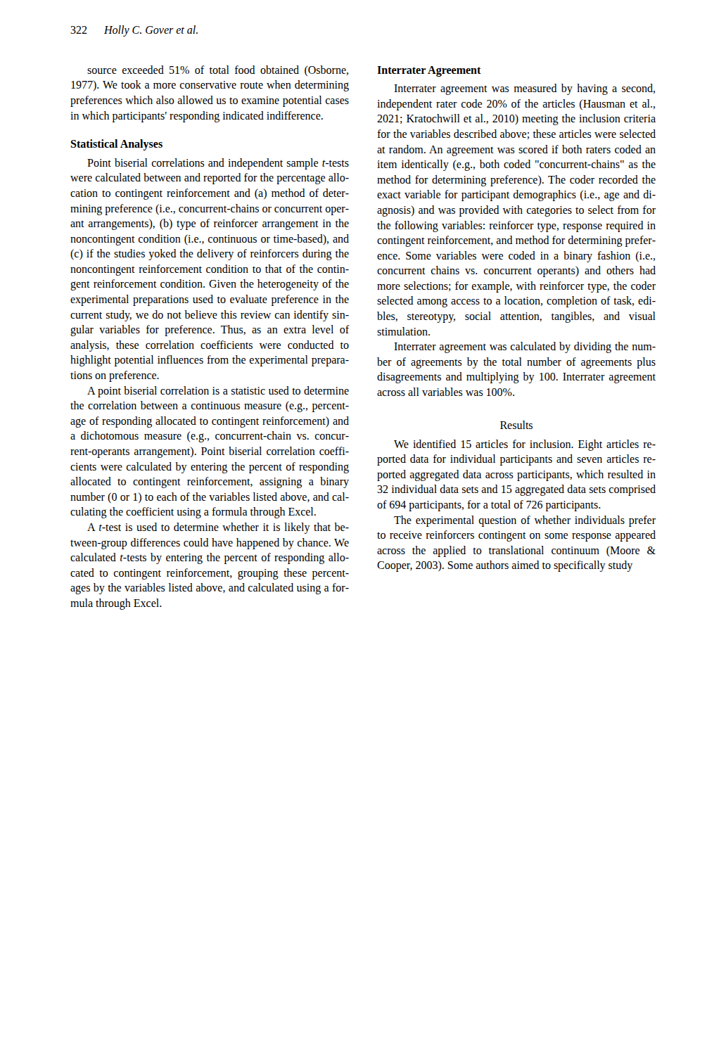322 Holly C. Gover et al.
source exceeded 51% of total food obtained (Osborne, 1977). We took a more conservative route when determining preferences which also allowed us to examine potential cases in which participants' responding indicated indifference.
Statistical Analyses
Point biserial correlations and independent sample t-tests were calculated between and reported for the percentage allocation to contingent reinforcement and (a) method of determining preference (i.e., concurrent-chains or concurrent operant arrangements), (b) type of reinforcer arrangement in the noncontingent condition (i.e., continuous or time-based), and (c) if the studies yoked the delivery of reinforcers during the noncontingent reinforcement condition to that of the contingent reinforcement condition. Given the heterogeneity of the experimental preparations used to evaluate preference in the current study, we do not believe this review can identify singular variables for preference. Thus, as an extra level of analysis, these correlation coefficients were conducted to highlight potential influences from the experimental preparations on preference.
A point biserial correlation is a statistic used to determine the correlation between a continuous measure (e.g., percentage of responding allocated to contingent reinforcement) and a dichotomous measure (e.g., concurrent-chain vs. concurrent-operants arrangement). Point biserial correlation coefficients were calculated by entering the percent of responding allocated to contingent reinforcement, assigning a binary number (0 or 1) to each of the variables listed above, and calculating the coefficient using a formula through Excel.
A t-test is used to determine whether it is likely that between-group differences could have happened by chance. We calculated t-tests by entering the percent of responding allocated to contingent reinforcement, grouping these percentages by the variables listed above, and calculated using a formula through Excel.
Interrater Agreement
Interrater agreement was measured by having a second, independent rater code 20% of the articles (Hausman et al., 2021; Kratochwill et al., 2010) meeting the inclusion criteria for the variables described above; these articles were selected at random. An agreement was scored if both raters coded an item identically (e.g., both coded "concurrent-chains" as the method for determining preference). The coder recorded the exact variable for participant demographics (i.e., age and diagnosis) and was provided with categories to select from for the following variables: reinforcer type, response required in contingent reinforcement, and method for determining preference. Some variables were coded in a binary fashion (i.e., concurrent chains vs. concurrent operants) and others had more selections; for example, with reinforcer type, the coder selected among access to a location, completion of task, edibles, stereotypy, social attention, tangibles, and visual stimulation.
Interrater agreement was calculated by dividing the number of agreements by the total number of agreements plus disagreements and multiplying by 100. Interrater agreement across all variables was 100%.
Results
We identified 15 articles for inclusion. Eight articles reported data for individual participants and seven articles reported aggregated data across participants, which resulted in 32 individual data sets and 15 aggregated data sets comprised of 694 participants, for a total of 726 participants.
The experimental question of whether individuals prefer to receive reinforcers contingent on some response appeared across the applied to translational continuum (Moore & Cooper, 2003). Some authors aimed to specifically study